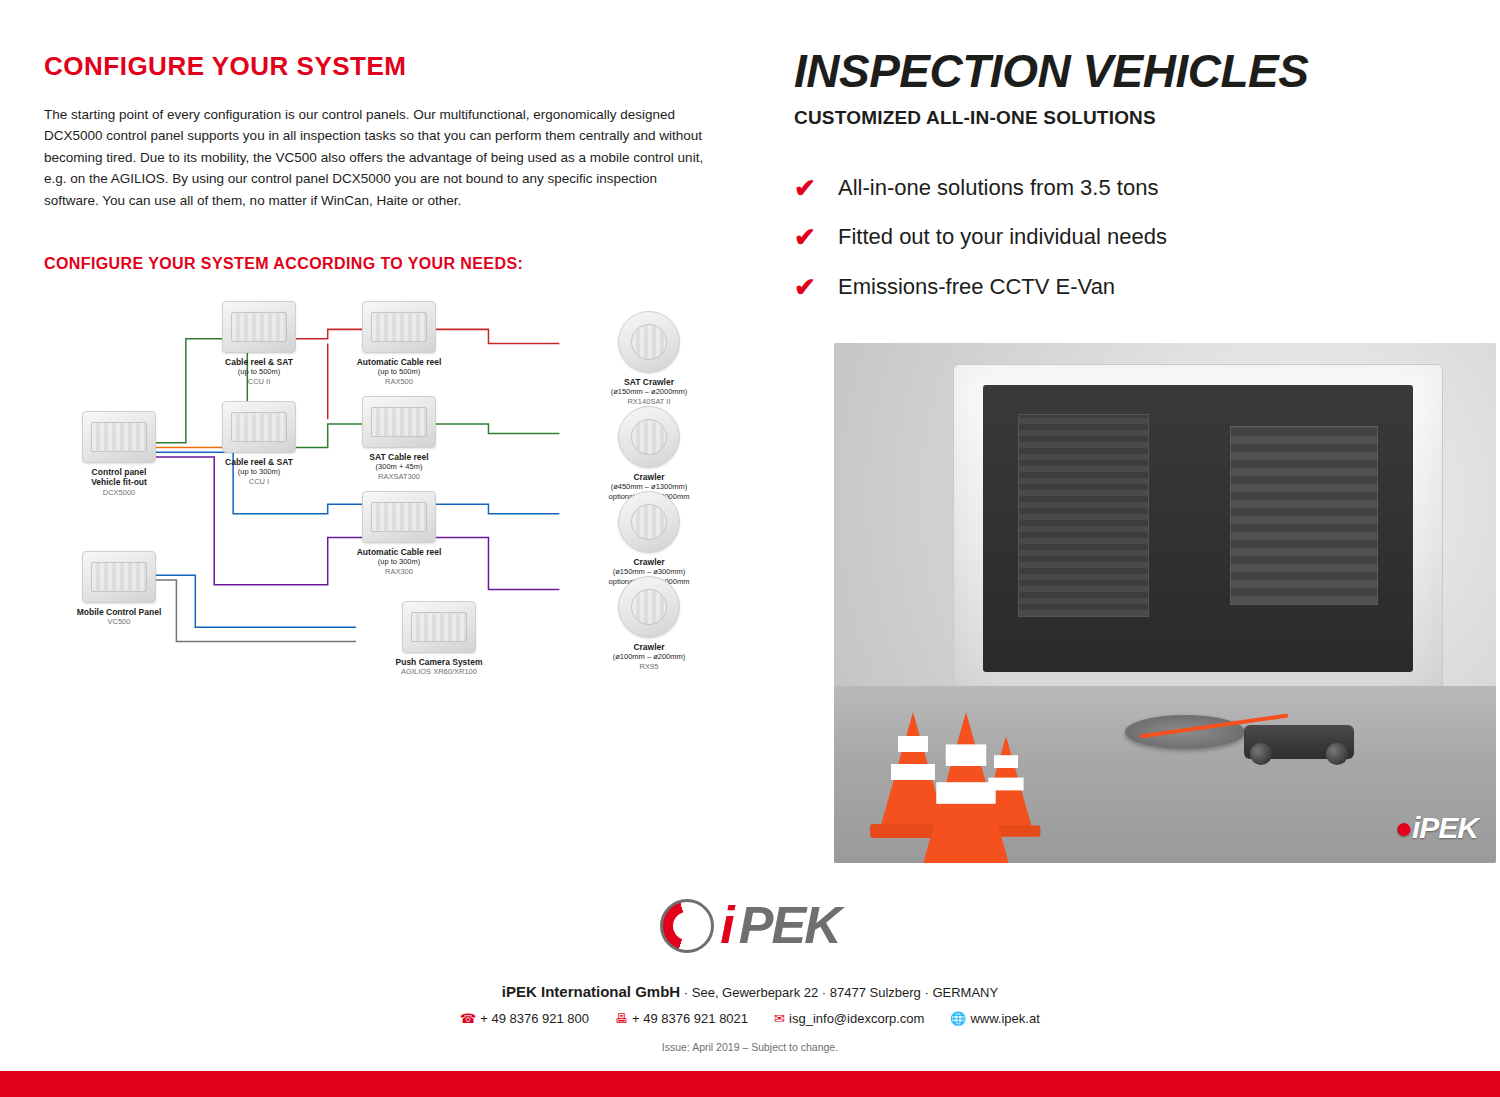Configure your system
The starting point of every configuration is our control panels. Our multifunctional, ergonomically designed DCX5000 control panel supports you in all inspection tasks so that you can perform them centrally and without becoming tired. Due to its mobility, the VC500 also offers the advantage of being used as a mobile control unit, e.g. on the AGILIOS. By using our control panel DCX5000 you are not bound to any specific inspection software. You can use all of them, no matter if WinCan, Haite or other.
Configure your system according to your needs:
Control panel
Vehicle fit-out DCX5000
Cable reel & SAT (up to 500m) CCU II
Automatic Cable reel (up to 500m) RAX500
SAT Crawler (ø150mm – ø2000mm) RX140SAT II
Cable reel & SAT (up to 300m) CCU I
SAT Cable reel (300m + 45m) RAXSAT300
Crawler (ø450mm – ø1300mm) optional up to ø2000mm RX400
Automatic Cable reel (up to 300m) RAX300
Crawler (ø150mm – ø300mm) optional up to ø1000mm RX130
Mobile Control Panel VC500
Crawler (ø100mm – ø200mm) RX95
Push Camera System AGILIOS XR60/XR100
Inspection Vehicles
Customized all-in-one solutions
All-in-one solutions from 3.5 tons
Fitted out to your individual needs
Emissions-free CCTV E-Van
●iPEK
i PEK
iPEK International GmbH · See, Gewerbepark 22 · 87477 Sulzberg · GERMANY
☎+ 49 8376 921 800 🖶+ 49 8376 921 8021 ✉isg_info@idexcorp.com 🌐www.ipek.at
Issue: April 2019 – Subject to change.